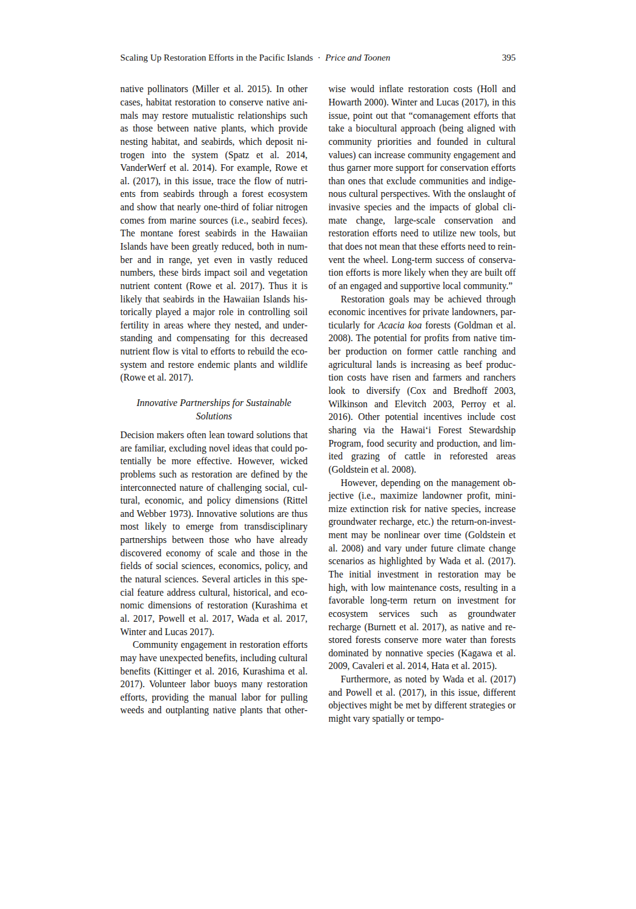Scaling Up Restoration Efforts in the Pacific Islands · Price and Toonen 395
native pollinators (Miller et al. 2015). In other cases, habitat restoration to conserve native animals may restore mutualistic relationships such as those between native plants, which provide nesting habitat, and seabirds, which deposit nitrogen into the system (Spatz et al. 2014, VanderWerf et al. 2014). For example, Rowe et al. (2017), in this issue, trace the flow of nutrients from seabirds through a forest ecosystem and show that nearly one-third of foliar nitrogen comes from marine sources (i.e., seabird feces). The montane forest seabirds in the Hawaiian Islands have been greatly reduced, both in number and in range, yet even in vastly reduced numbers, these birds impact soil and vegetation nutrient content (Rowe et al. 2017). Thus it is likely that seabirds in the Hawaiian Islands historically played a major role in controlling soil fertility in areas where they nested, and understanding and compensating for this decreased nutrient flow is vital to efforts to rebuild the ecosystem and restore endemic plants and wildlife (Rowe et al. 2017).
Innovative Partnerships for Sustainable Solutions
Decision makers often lean toward solutions that are familiar, excluding novel ideas that could potentially be more effective. However, wicked problems such as restoration are defined by the interconnected nature of challenging social, cultural, economic, and policy dimensions (Rittel and Webber 1973). Innovative solutions are thus most likely to emerge from transdisciplinary partnerships between those who have already discovered economy of scale and those in the fields of social sciences, economics, policy, and the natural sciences. Several articles in this special feature address cultural, historical, and economic dimensions of restoration (Kurashima et al. 2017, Powell et al. 2017, Wada et al. 2017, Winter and Lucas 2017).
Community engagement in restoration efforts may have unexpected benefits, including cultural benefits (Kittinger et al. 2016, Kurashima et al. 2017). Volunteer labor buoys many restoration efforts, providing the manual labor for pulling weeds and outplanting native plants that otherwise would inflate restoration costs (Holl and Howarth 2000). Winter and Lucas (2017), in this issue, point out that “comanagement efforts that take a biocultural approach (being aligned with community priorities and founded in cultural values) can increase community engagement and thus garner more support for conservation efforts than ones that exclude communities and indigenous cultural perspectives. With the onslaught of invasive species and the impacts of global climate change, large-scale conservation and restoration efforts need to utilize new tools, but that does not mean that these efforts need to reinvent the wheel. Long-term success of conservation efforts is more likely when they are built off of an engaged and supportive local community.”
Restoration goals may be achieved through economic incentives for private landowners, particularly for Acacia koa forests (Goldman et al. 2008). The potential for profits from native timber production on former cattle ranching and agricultural lands is increasing as beef production costs have risen and farmers and ranchers look to diversify (Cox and Bredhoff 2003, Wilkinson and Elevitch 2003, Perroy et al. 2016). Other potential incentives include cost sharing via the Hawai‘i Forest Stewardship Program, food security and production, and limited grazing of cattle in reforested areas (Goldstein et al. 2008).
However, depending on the management objective (i.e., maximize landowner profit, minimize extinction risk for native species, increase groundwater recharge, etc.) the return-on-investment may be nonlinear over time (Goldstein et al. 2008) and vary under future climate change scenarios as highlighted by Wada et al. (2017). The initial investment in restoration may be high, with low maintenance costs, resulting in a favorable long-term return on investment for ecosystem services such as groundwater recharge (Burnett et al. 2017), as native and restored forests conserve more water than forests dominated by nonnative species (Kagawa et al. 2009, Cavaleri et al. 2014, Hata et al. 2015).
Furthermore, as noted by Wada et al. (2017) and Powell et al. (2017), in this issue, different objectives might be met by different strategies or might vary spatially or tempo-